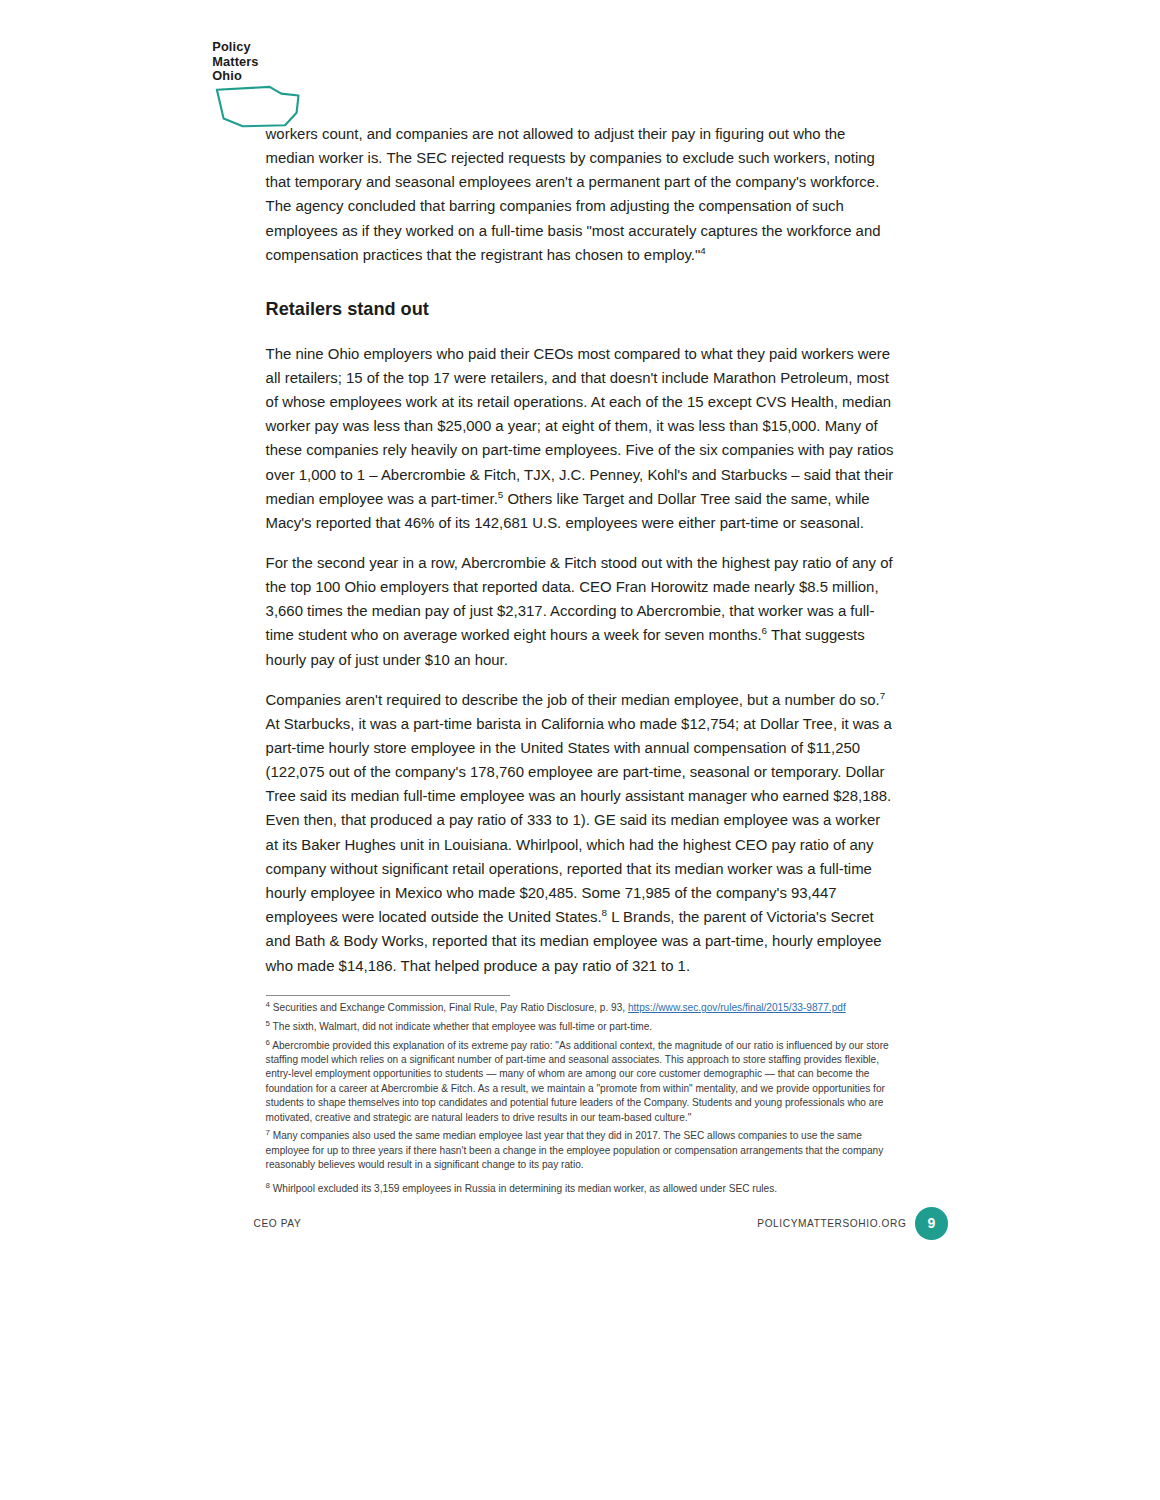Policy
Matters
Ohio
workers count, and companies are not allowed to adjust their pay in figuring out who the median worker is. The SEC rejected requests by companies to exclude such workers, noting that temporary and seasonal employees aren't a permanent part of the company's workforce. The agency concluded that barring companies from adjusting the compensation of such employees as if they worked on a full-time basis "most accurately captures the workforce and compensation practices that the registrant has chosen to employ."4
Retailers stand out
The nine Ohio employers who paid their CEOs most compared to what they paid workers were all retailers; 15 of the top 17 were retailers, and that doesn't include Marathon Petroleum, most of whose employees work at its retail operations. At each of the 15 except CVS Health, median worker pay was less than $25,000 a year; at eight of them, it was less than $15,000. Many of these companies rely heavily on part-time employees. Five of the six companies with pay ratios over 1,000 to 1 – Abercrombie & Fitch, TJX, J.C. Penney, Kohl's and Starbucks – said that their median employee was a part-timer.5 Others like Target and Dollar Tree said the same, while Macy's reported that 46% of its 142,681 U.S. employees were either part-time or seasonal.
For the second year in a row, Abercrombie & Fitch stood out with the highest pay ratio of any of the top 100 Ohio employers that reported data. CEO Fran Horowitz made nearly $8.5 million, 3,660 times the median pay of just $2,317. According to Abercrombie, that worker was a full-time student who on average worked eight hours a week for seven months.6 That suggests hourly pay of just under $10 an hour.
Companies aren't required to describe the job of their median employee, but a number do so.7 At Starbucks, it was a part-time barista in California who made $12,754; at Dollar Tree, it was a part-time hourly store employee in the United States with annual compensation of $11,250 (122,075 out of the company's 178,760 employee are part-time, seasonal or temporary. Dollar Tree said its median full-time employee was an hourly assistant manager who earned $28,188. Even then, that produced a pay ratio of 333 to 1). GE said its median employee was a worker at its Baker Hughes unit in Louisiana. Whirlpool, which had the highest CEO pay ratio of any company without significant retail operations, reported that its median worker was a full-time hourly employee in Mexico who made $20,485. Some 71,985 of the company's 93,447 employees were located outside the United States.8 L Brands, the parent of Victoria's Secret and Bath & Body Works, reported that its median employee was a part-time, hourly employee who made $14,186. That helped produce a pay ratio of 321 to 1.
4 Securities and Exchange Commission, Final Rule, Pay Ratio Disclosure, p. 93, https://www.sec.gov/rules/final/2015/33-9877.pdf
5 The sixth, Walmart, did not indicate whether that employee was full-time or part-time.
6 Abercrombie provided this explanation of its extreme pay ratio: "As additional context, the magnitude of our ratio is influenced by our store staffing model which relies on a significant number of part-time and seasonal associates. This approach to store staffing provides flexible, entry-level employment opportunities to students — many of whom are among our core customer demographic — that can become the foundation for a career at Abercrombie & Fitch. As a result, we maintain a "promote from within" mentality, and we provide opportunities for students to shape themselves into top candidates and potential future leaders of the Company. Students and young professionals who are motivated, creative and strategic are natural leaders to drive results in our team-based culture."
7 Many companies also used the same median employee last year that they did in 2017. The SEC allows companies to use the same employee for up to three years if there hasn't been a change in the employee population or compensation arrangements that the company reasonably believes would result in a significant change to its pay ratio.
8 Whirlpool excluded its 3,159 employees in Russia in determining its median worker, as allowed under SEC rules.
CEO Pay
policymattersohio.org
9